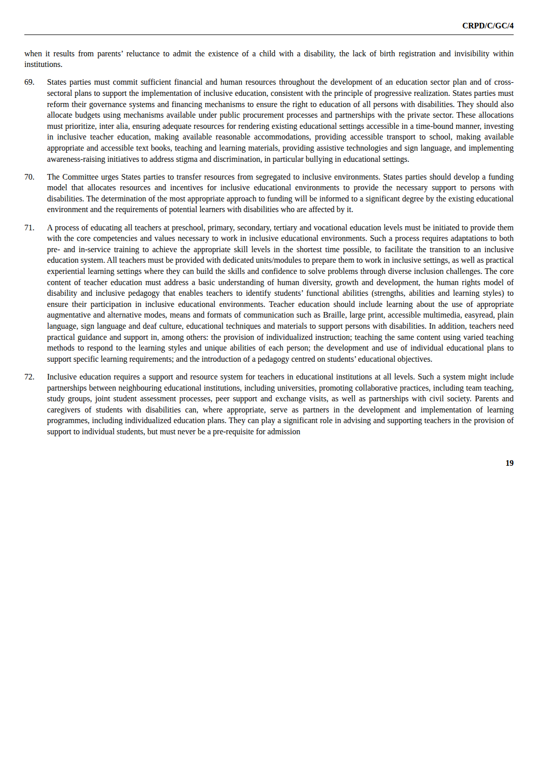CRPD/C/GC/4
when it results from parents’ reluctance to admit the existence of a child with a disability, the lack of birth registration and invisibility within institutions.
69.
States parties must commit sufficient financial and human resources throughout the development of an education sector plan and of cross-sectoral plans to support the implementation of inclusive education, consistent with the principle of progressive realization. States parties must reform their governance systems and financing mechanisms to ensure the right to education of all persons with disabilities. They should also allocate budgets using mechanisms available under public procurement processes and partnerships with the private sector. These allocations must prioritize, inter alia, ensuring adequate resources for rendering existing educational settings accessible in a time-bound manner, investing in inclusive teacher education, making available reasonable accommodations, providing accessible transport to school, making available appropriate and accessible text books, teaching and learning materials, providing assistive technologies and sign language, and implementing awareness-raising initiatives to address stigma and discrimination, in particular bullying in educational settings.
70.
The Committee urges States parties to transfer resources from segregated to inclusive environments. States parties should develop a funding model that allocates resources and incentives for inclusive educational environments to provide the necessary support to persons with disabilities. The determination of the most appropriate approach to funding will be informed to a significant degree by the existing educational environment and the requirements of potential learners with disabilities who are affected by it.
71.
A process of educating all teachers at preschool, primary, secondary, tertiary and vocational education levels must be initiated to provide them with the core competencies and values necessary to work in inclusive educational environments. Such a process requires adaptations to both pre- and in-service training to achieve the appropriate skill levels in the shortest time possible, to facilitate the transition to an inclusive education system. All teachers must be provided with dedicated units/modules to prepare them to work in inclusive settings, as well as practical experiential learning settings where they can build the skills and confidence to solve problems through diverse inclusion challenges. The core content of teacher education must address a basic understanding of human diversity, growth and development, the human rights model of disability and inclusive pedagogy that enables teachers to identify students’ functional abilities (strengths, abilities and learning styles) to ensure their participation in inclusive educational environments. Teacher education should include learning about the use of appropriate augmentative and alternative modes, means and formats of communication such as Braille, large print, accessible multimedia, easyread, plain language, sign language and deaf culture, educational techniques and materials to support persons with disabilities. In addition, teachers need practical guidance and support in, among others: the provision of individualized instruction; teaching the same content using varied teaching methods to respond to the learning styles and unique abilities of each person; the development and use of individual educational plans to support specific learning requirements; and the introduction of a pedagogy centred on students’ educational objectives.
72.
Inclusive education requires a support and resource system for teachers in educational institutions at all levels. Such a system might include partnerships between neighbouring educational institutions, including universities, promoting collaborative practices, including team teaching, study groups, joint student assessment processes, peer support and exchange visits, as well as partnerships with civil society. Parents and caregivers of students with disabilities can, where appropriate, serve as partners in the development and implementation of learning programmes, including individualized education plans. They can play a significant role in advising and supporting teachers in the provision of support to individual students, but must never be a pre-requisite for admission
19